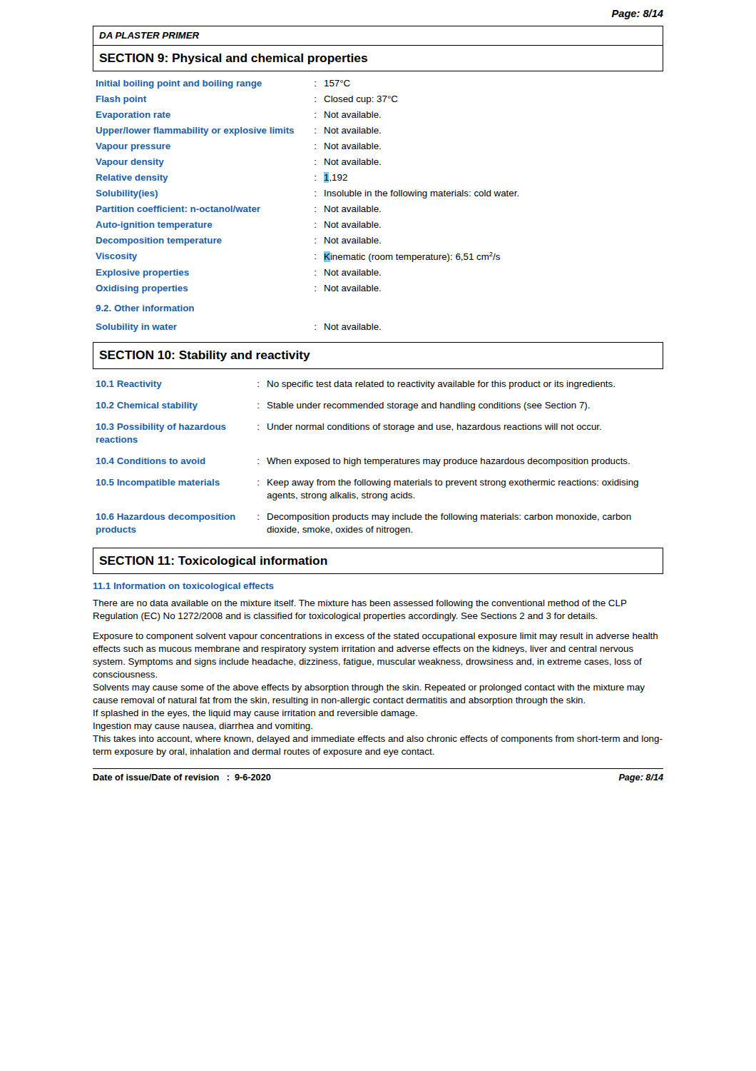Page: 8/14
DA PLASTER PRIMER
SECTION 9: Physical and chemical properties
| Initial boiling point and boiling range | : | 157°C |
| Flash point | : | Closed cup: 37°C |
| Evaporation rate | : | Not available. |
| Upper/lower flammability or explosive limits | : | Not available. |
| Vapour pressure | : | Not available. |
| Vapour density | : | Not available. |
| Relative density | : | 1 ,192 |
| Solubility(ies) | : | Insoluble in the following materials: cold water. |
| Partition coefficient: n-octanol/water | : | Not available. |
| Auto-ignition temperature | : | Not available. |
| Decomposition temperature | : | Not available. |
| Viscosity | : | K inematic (room temperature): 6,51 cm 2 /s |
| Explosive properties | : | Not available. |
| Oxidising properties | : | Not available. |
9.2. Other information
| Solubility in water | : | Not available. |
SECTION 10: Stability and reactivity
| 10.1 Reactivity | : | No specific test data related to reactivity available for this product or its ingredients. |
| 10.2 Chemical stability | : | Stable under recommended storage and handling conditions (see Section 7). |
| 10.3 Possibility of hazardous reactions | : | Under normal conditions of storage and use, hazardous reactions will not occur. |
| 10.4 Conditions to avoid | : | When exposed to high temperatures may produce hazardous decomposition products. |
| 10.5 Incompatible materials | : | Keep away from the following materials to prevent strong exothermic reactions: oxidising agents, strong alkalis, strong acids. |
| 10.6 Hazardous decomposition products | : | Decomposition products may include the following materials: carbon monoxide, carbon dioxide, smoke, oxides of nitrogen. |
SECTION 11: Toxicological information
11.1 Information on toxicological effects
There are no data available on the mixture itself. The mixture has been assessed following the conventional method of the CLP Regulation (EC) No 1272/2008 and is classified for toxicological properties accordingly. See Sections 2 and 3 for details.
Exposure to component solvent vapour concentrations in excess of the stated occupational exposure limit may result in adverse health effects such as mucous membrane and respiratory system irritation and adverse effects on the kidneys, liver and central nervous system. Symptoms and signs include headache, dizziness, fatigue, muscular weakness, drowsiness and, in extreme cases, loss of consciousness.
Solvents may cause some of the above effects by absorption through the skin. Repeated or prolonged contact with the mixture may cause removal of natural fat from the skin, resulting in non-allergic contact dermatitis and absorption through the skin.
If splashed in the eyes, the liquid may cause irritation and reversible damage.
Ingestion may cause nausea, diarrhea and vomiting.
This takes into account, where known, delayed and immediate effects and also chronic effects of components from short-term and long-term exposure by oral, inhalation and dermal routes of exposure and eye contact.
Date of issue/Date of revision : 9-6-2020
Page: 8/14